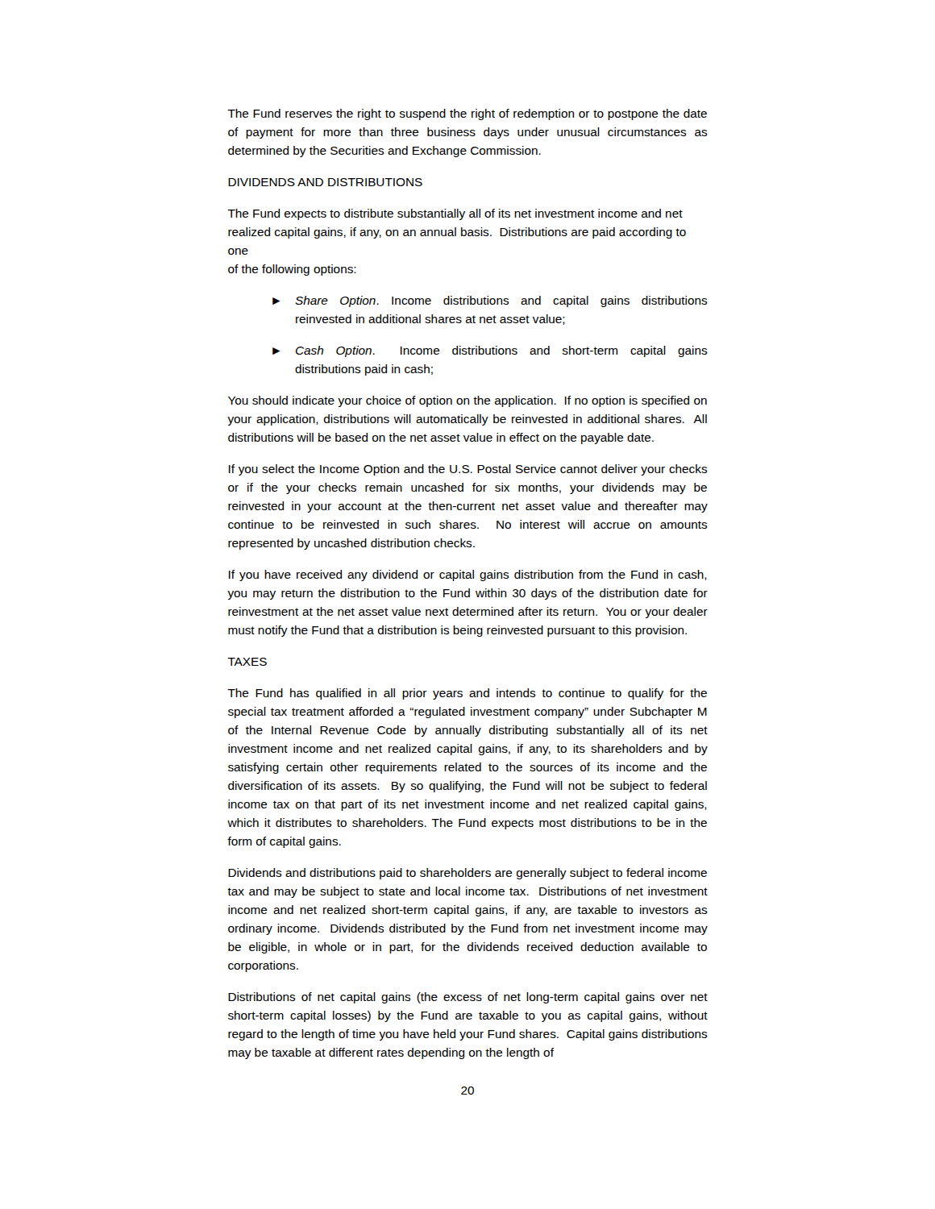The Fund reserves the right to suspend the right of redemption or to postpone the date of payment for more than three business days under unusual circumstances as determined by the Securities and Exchange Commission.
DIVIDENDS AND DISTRIBUTIONS
The Fund expects to distribute substantially all of its net investment income and net
realized capital gains, if any, on an annual basis. Distributions are paid according to one
of the following options:
►
Share Option. Income distributions and capital gains distributions reinvested in additional shares at net asset value;
►
Cash Option. Income distributions and short-term capital gains distributions paid in cash;
You should indicate your choice of option on the application. If no option is specified on your application, distributions will automatically be reinvested in additional shares. All distributions will be based on the net asset value in effect on the payable date.
If you select the Income Option and the U.S. Postal Service cannot deliver your checks or if the your checks remain uncashed for six months, your dividends may be reinvested in your account at the then-current net asset value and thereafter may continue to be reinvested in such shares. No interest will accrue on amounts represented by uncashed distribution checks.
If you have received any dividend or capital gains distribution from the Fund in cash, you may return the distribution to the Fund within 30 days of the distribution date for reinvestment at the net asset value next determined after its return. You or your dealer must notify the Fund that a distribution is being reinvested pursuant to this provision.
TAXES
The Fund has qualified in all prior years and intends to continue to qualify for the special tax treatment afforded a “regulated investment company” under Subchapter M of the Internal Revenue Code by annually distributing substantially all of its net investment income and net realized capital gains, if any, to its shareholders and by satisfying certain other requirements related to the sources of its income and the diversification of its assets. By so qualifying, the Fund will not be subject to federal income tax on that part of its net investment income and net realized capital gains, which it distributes to shareholders. The Fund expects most distributions to be in the form of capital gains.
Dividends and distributions paid to shareholders are generally subject to federal income tax and may be subject to state and local income tax. Distributions of net investment income and net realized short-term capital gains, if any, are taxable to investors as ordinary income. Dividends distributed by the Fund from net investment income may be eligible, in whole or in part, for the dividends received deduction available to corporations.
Distributions of net capital gains (the excess of net long-term capital gains over net short-term capital losses) by the Fund are taxable to you as capital gains, without regard to the length of time you have held your Fund shares. Capital gains distributions may be taxable at different rates depending on the length of
20